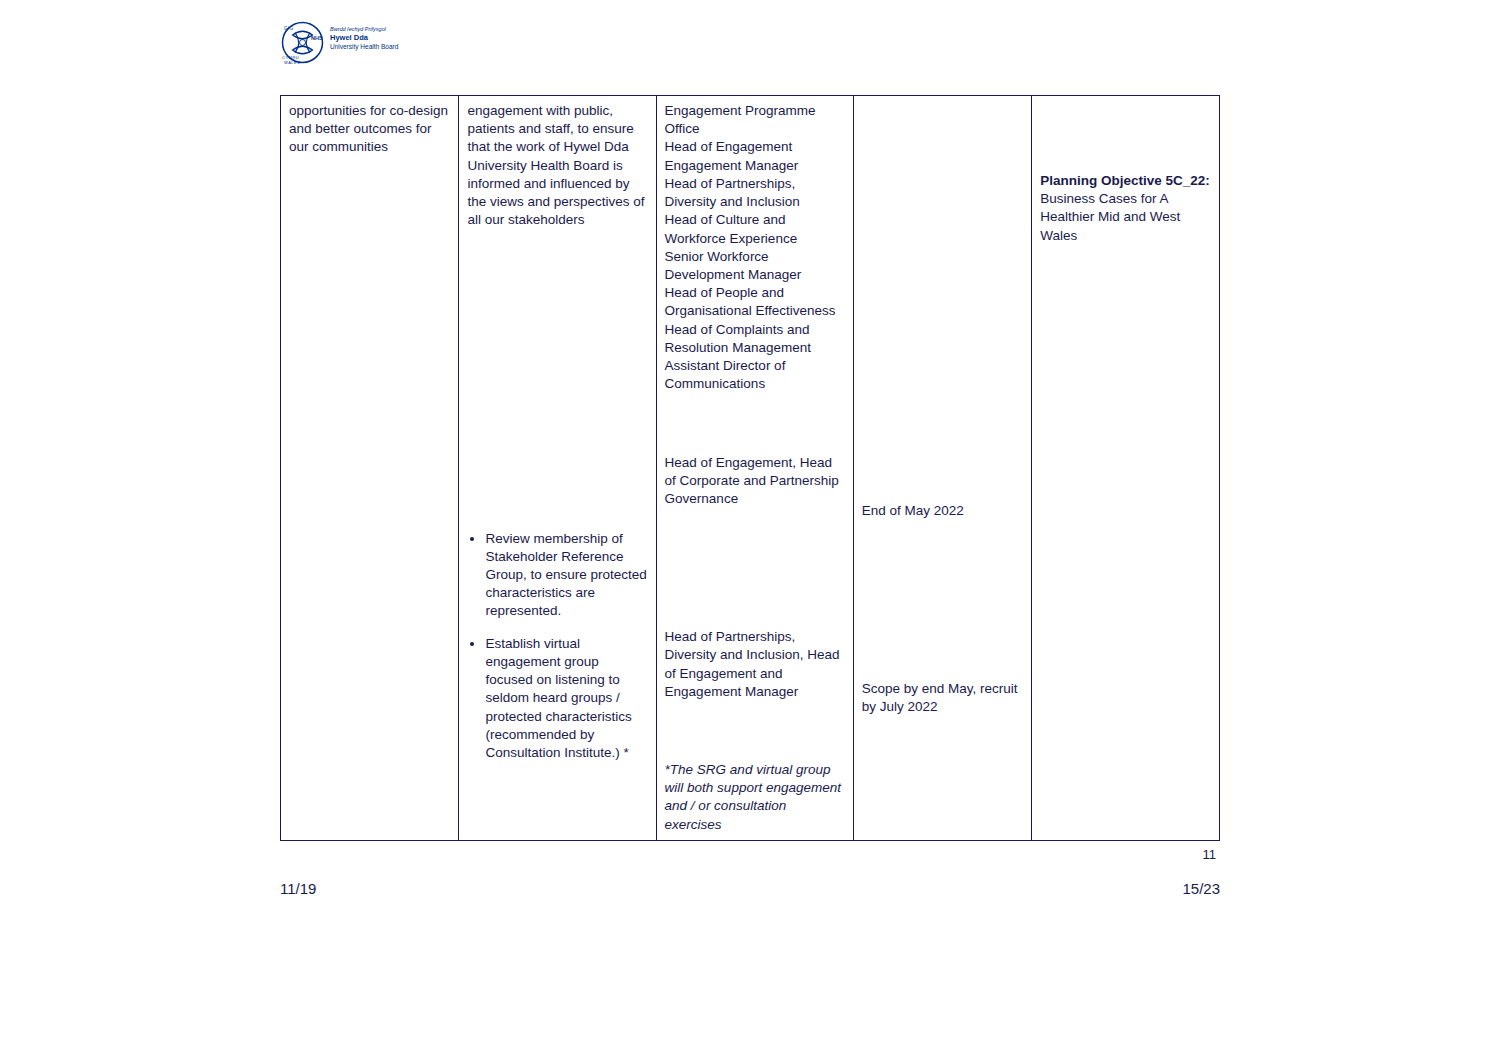GIG CYMRU WALES NHS Bwrdd Iechyd Prifysgol Hywel Dda University Health Board
| opportunities for co-design and better outcomes for our communities | engagement with public, patients and staff, to ensure that the work of Hywel Dda University Health Board is informed and influenced by the views and perspectives of all our stakeholders Review membership of Stakeholder Reference Group, to ensure protected characteristics are represented. Establish virtual engagement group focused on listening to seldom heard groups / protected characteristics (recommended by Consultation Institute.) * | Engagement Programme Office Head of Engagement Engagement Manager Head of Partnerships, Diversity and Inclusion Head of Culture and Workforce Experience Senior Workforce Development Manager Head of People and Organisational Effectiveness Head of Complaints and Resolution Management Assistant Director of Communications Head of Engagement, Head of Corporate and Partnership Governance Head of Partnerships, Diversity and Inclusion, Head of Engagement and Engagement Manager *The SRG and virtual group will both support engagement and / or consultation exercises | End of May 2022 Scope by end May, recruit by July 2022 | Planning Objective 5C_22: Business Cases for A Healthier Mid and West Wales |
11
11/19 15/23